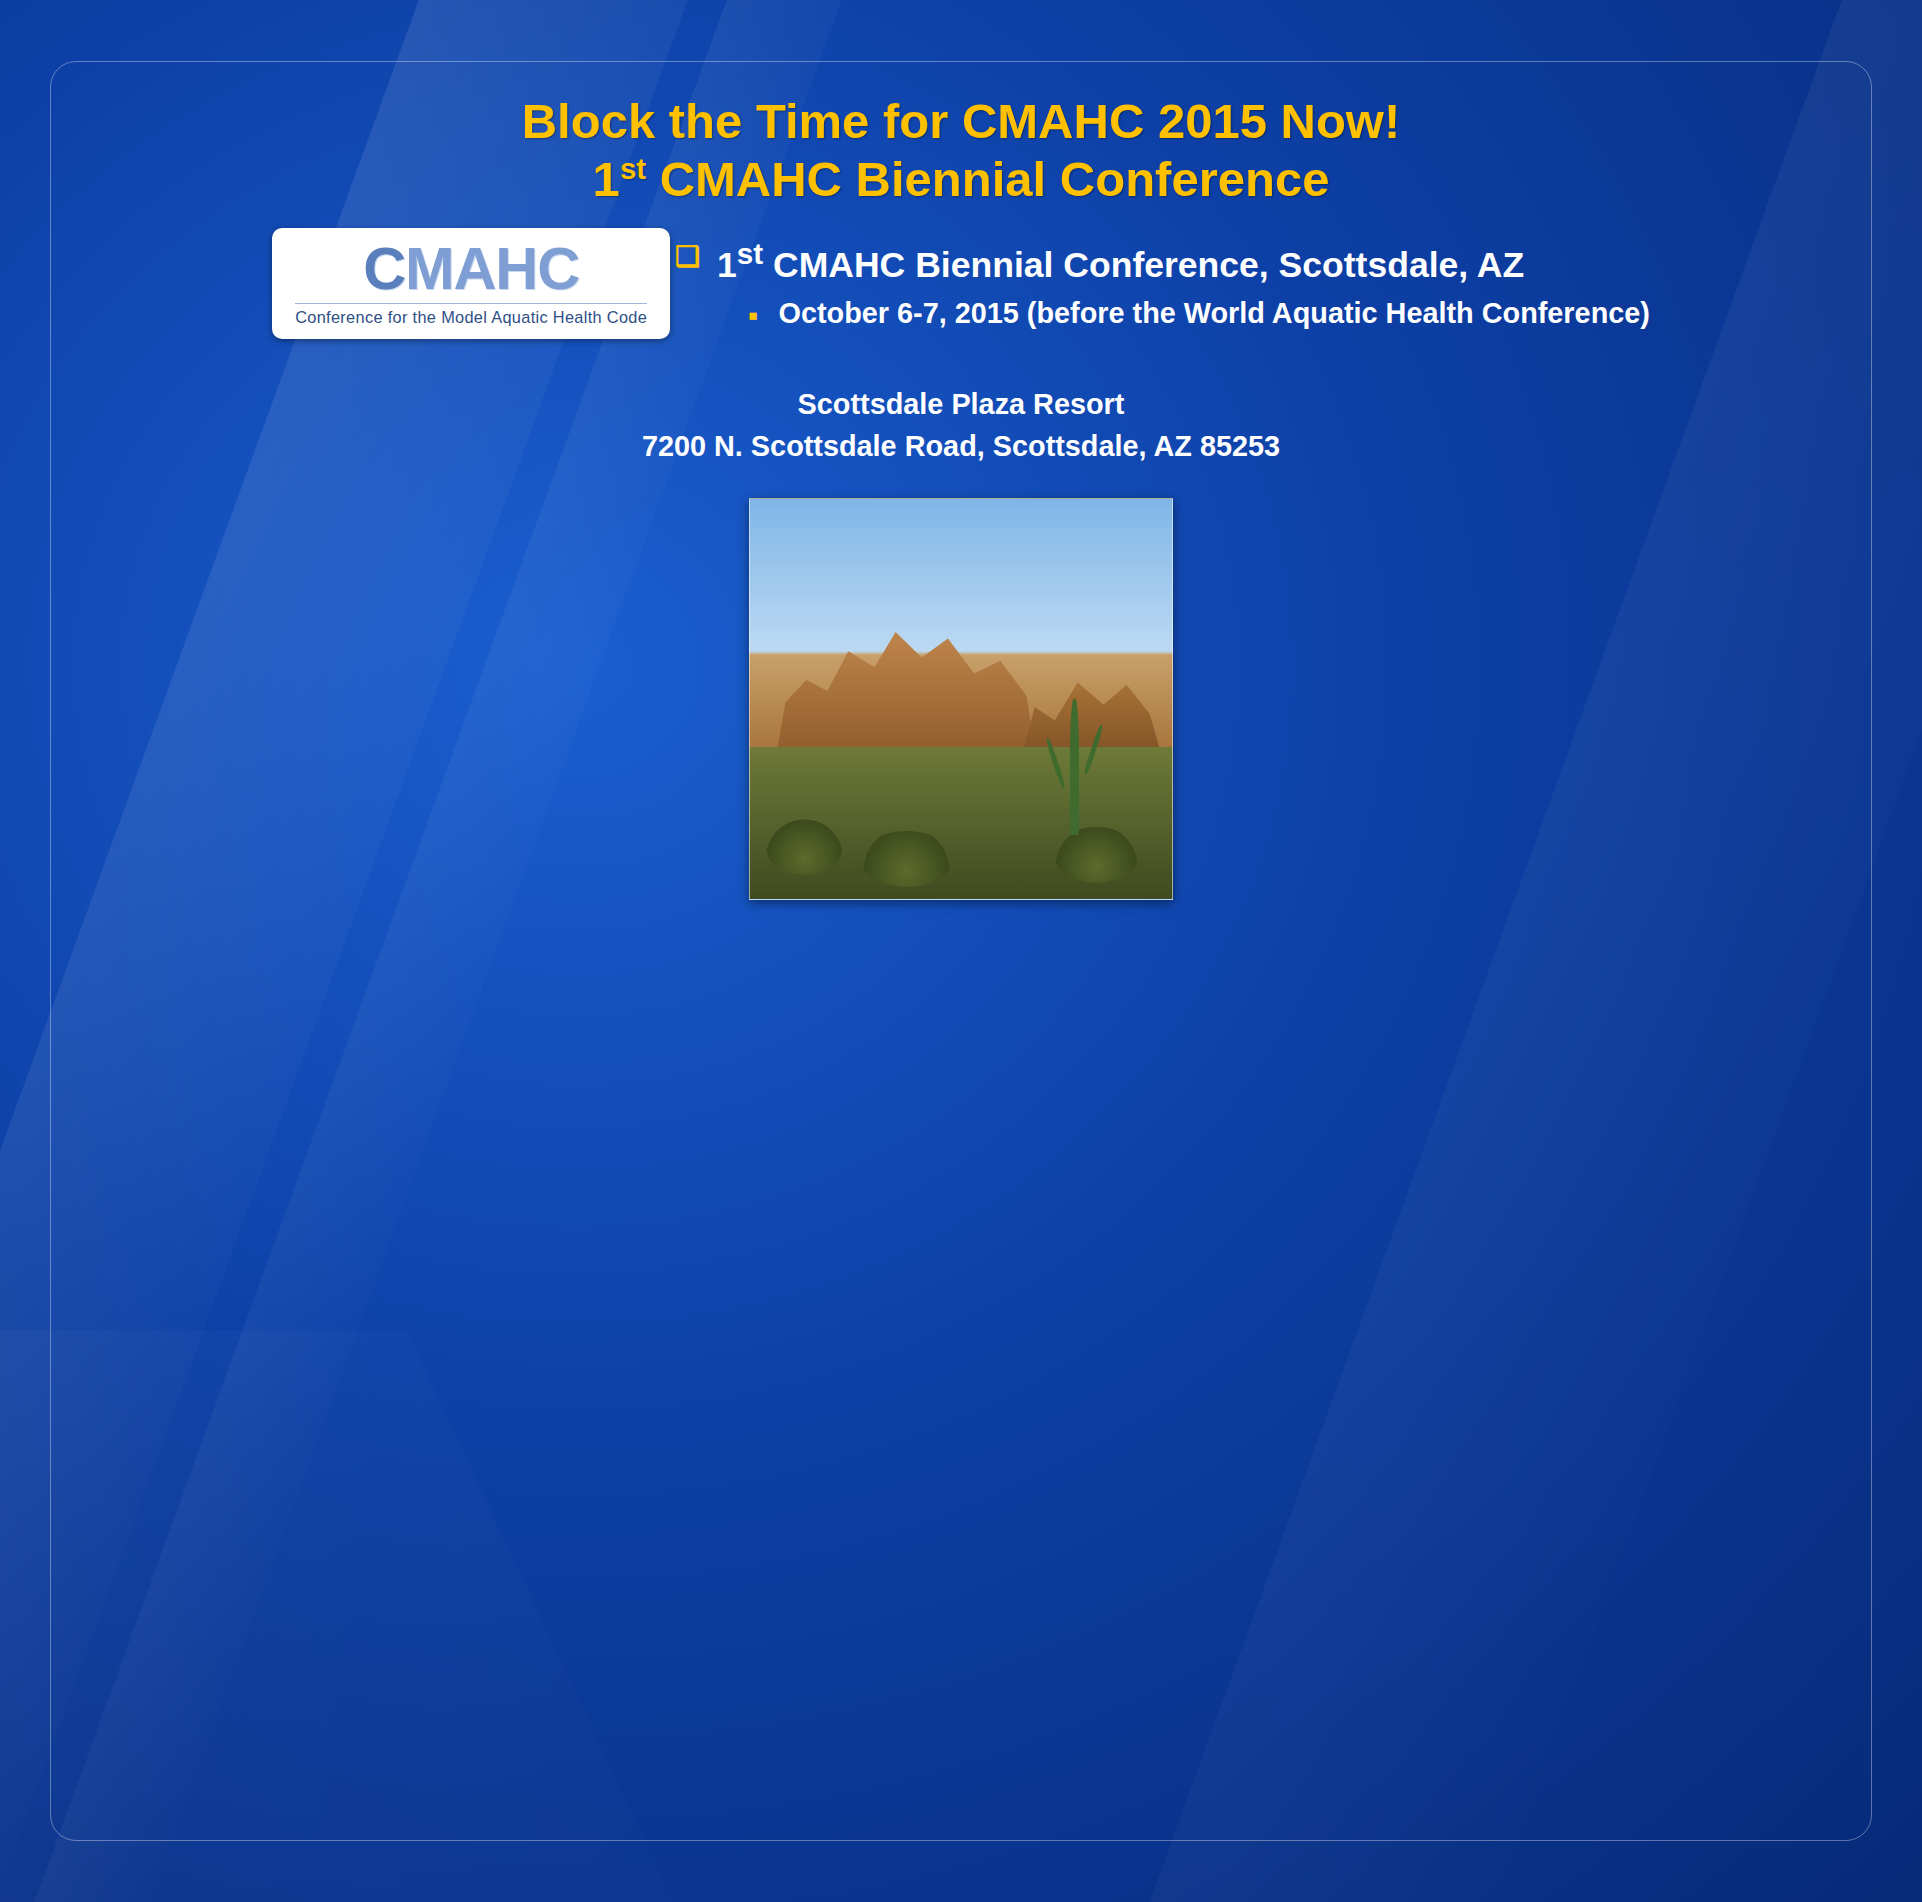Block the Time for CMAHC 2015 Now!
1st CMAHC Biennial Conference
CMAHC
Conference for the Model Aquatic Health Code
1st CMAHC Biennial Conference, Scottsdale, AZ
October 6-7, 2015 (before the World Aquatic Health Conference)
Scottsdale Plaza Resort
7200 N. Scottsdale Road, Scottsdale, AZ 85253